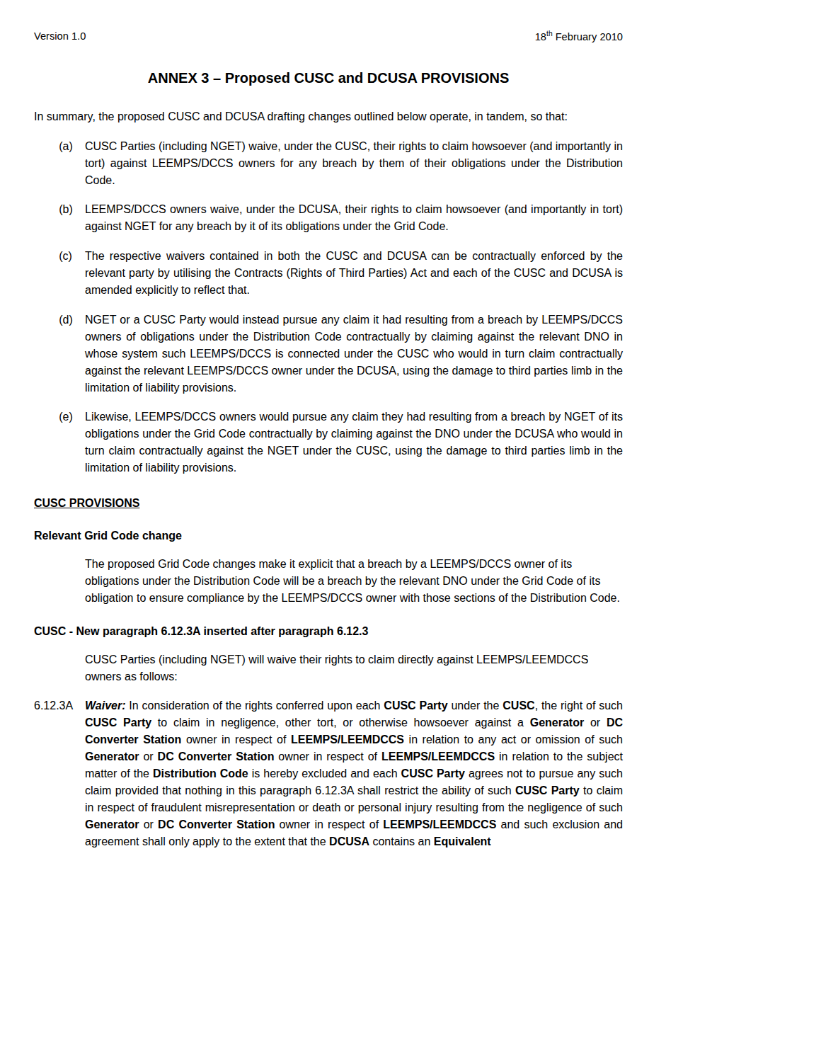Version 1.0 18th February 2010
ANNEX 3 – Proposed CUSC and DCUSA PROVISIONS
In summary, the proposed CUSC and DCUSA drafting changes outlined below operate, in tandem, so that:
(a)
CUSC Parties (including NGET) waive, under the CUSC, their rights to claim howsoever (and importantly in tort) against LEEMPS/DCCS owners for any breach by them of their obligations under the Distribution Code.
(b)
LEEMPS/DCCS owners waive, under the DCUSA, their rights to claim howsoever (and importantly in tort) against NGET for any breach by it of its obligations under the Grid Code.
(c)
The respective waivers contained in both the CUSC and DCUSA can be contractually enforced by the relevant party by utilising the Contracts (Rights of Third Parties) Act and each of the CUSC and DCUSA is amended explicitly to reflect that.
(d)
NGET or a CUSC Party would instead pursue any claim it had resulting from a breach by LEEMPS/DCCS owners of obligations under the Distribution Code contractually by claiming against the relevant DNO in whose system such LEEMPS/DCCS is connected under the CUSC who would in turn claim contractually against the relevant LEEMPS/DCCS owner under the DCUSA, using the damage to third parties limb in the limitation of liability provisions.
(e)
Likewise, LEEMPS/DCCS owners would pursue any claim they had resulting from a breach by NGET of its obligations under the Grid Code contractually by claiming against the DNO under the DCUSA who would in turn claim contractually against the NGET under the CUSC, using the damage to third parties limb in the limitation of liability provisions.
CUSC PROVISIONS
Relevant Grid Code change
The proposed Grid Code changes make it explicit that a breach by a LEEMPS/DCCS owner of its obligations under the Distribution Code will be a breach by the relevant DNO under the Grid Code of its obligation to ensure compliance by the LEEMPS/DCCS owner with those sections of the Distribution Code.
CUSC - New paragraph 6.12.3A inserted after paragraph 6.12.3
CUSC Parties (including NGET) will waive their rights to claim directly against LEEMPS/LEEMDCCS owners as follows:
6.12.3A
Waiver: In consideration of the rights conferred upon each CUSC Party under the CUSC, the right of such CUSC Party to claim in negligence, other tort, or otherwise howsoever against a Generator or DC Converter Station owner in respect of LEEMPS/LEEMDCCS in relation to any act or omission of such Generator or DC Converter Station owner in respect of LEEMPS/LEEMDCCS in relation to the subject matter of the Distribution Code is hereby excluded and each CUSC Party agrees not to pursue any such claim provided that nothing in this paragraph 6.12.3A shall restrict the ability of such CUSC Party to claim in respect of fraudulent misrepresentation or death or personal injury resulting from the negligence of such Generator or DC Converter Station owner in respect of LEEMPS/LEEMDCCS and such exclusion and agreement shall only apply to the extent that the DCUSA contains an Equivalent